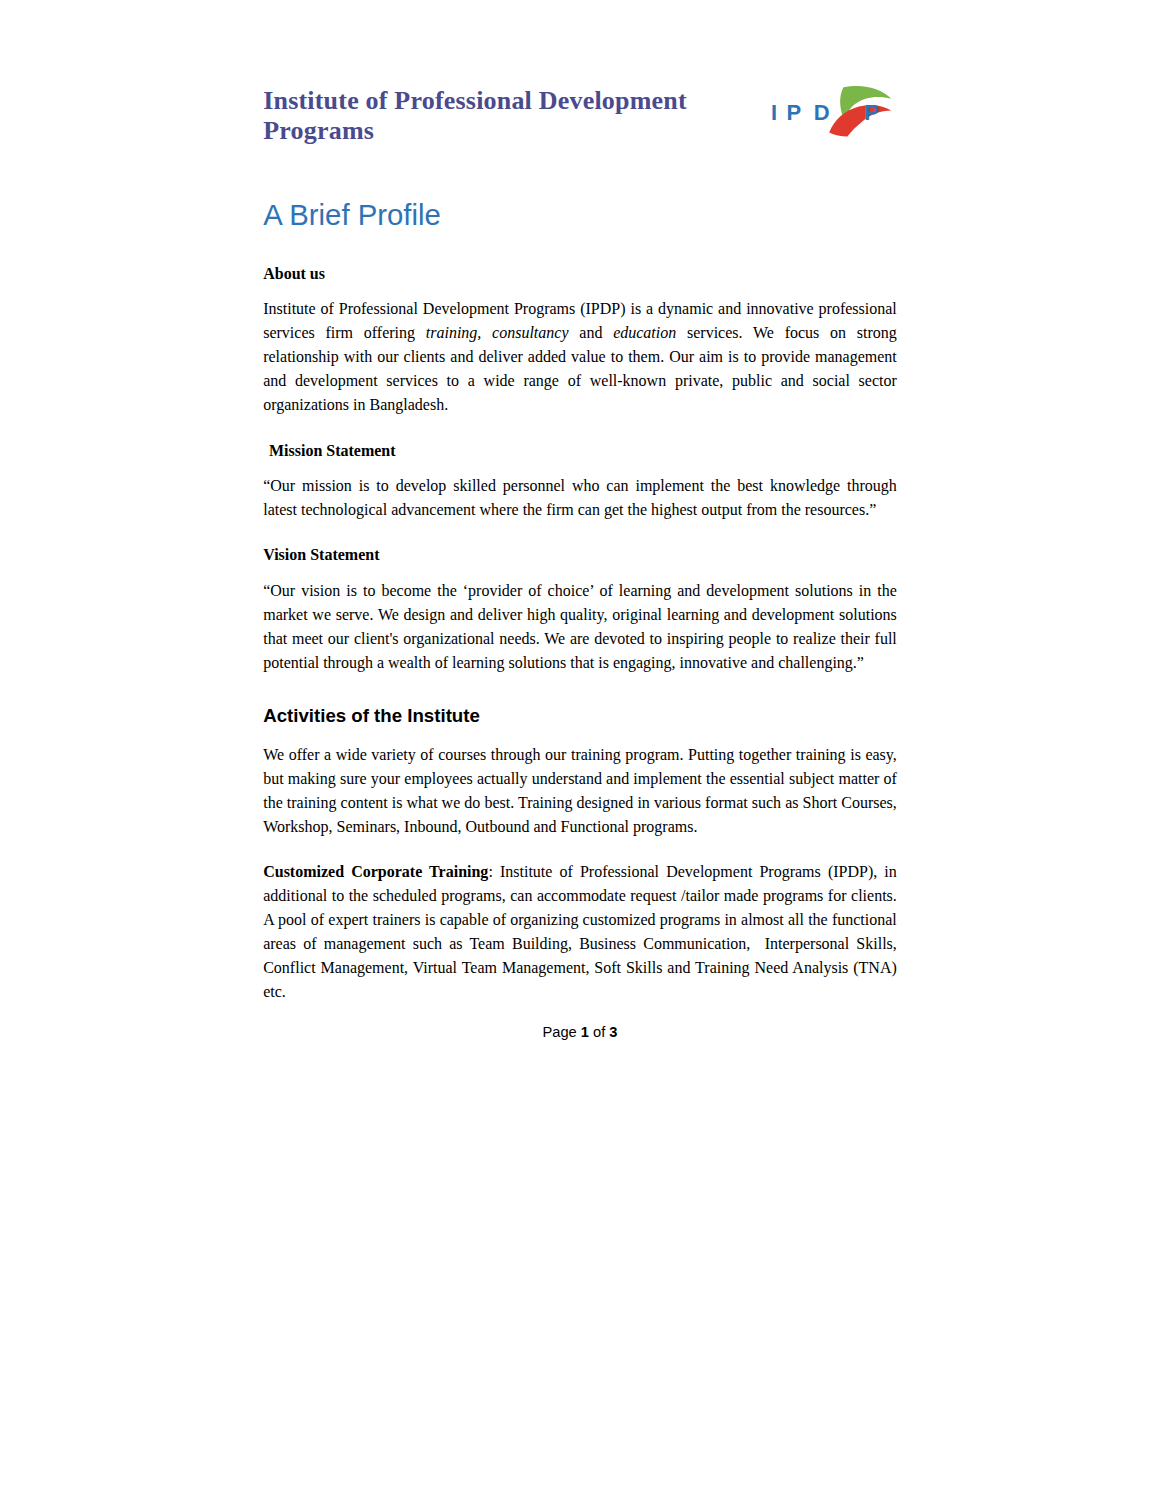Institute of Professional Development Programs
I P D P
A Brief Profile
About us
Institute of Professional Development Programs (IPDP) is a dynamic and innovative professional services firm offering training, consultancy and education services. We focus on strong relationship with our clients and deliver added value to them. Our aim is to provide management and development services to a wide range of well-known private, public and social sector organizations in Bangladesh.
Mission Statement
“Our mission is to develop skilled personnel who can implement the best knowledge through latest technological advancement where the firm can get the highest output from the resources.”
Vision Statement
“Our vision is to become the ‘provider of choice’ of learning and development solutions in the market we serve. We design and deliver high quality, original learning and development solutions that meet our client's organizational needs. We are devoted to inspiring people to realize their full potential through a wealth of learning solutions that is engaging, innovative and challenging.”
Activities of the Institute
We offer a wide variety of courses through our training program. Putting together training is easy, but making sure your employees actually understand and implement the essential subject matter of the training content is what we do best. Training designed in various format such as Short Courses, Workshop, Seminars, Inbound, Outbound and Functional programs.
Customized Corporate Training: Institute of Professional Development Programs (IPDP), in additional to the scheduled programs, can accommodate request /tailor made programs for clients. A pool of expert trainers is capable of organizing customized programs in almost all the functional areas of management such as Team Building, Business Communication, Interpersonal Skills, Conflict Management, Virtual Team Management, Soft Skills and Training Need Analysis (TNA) etc.
Page 1 of 3